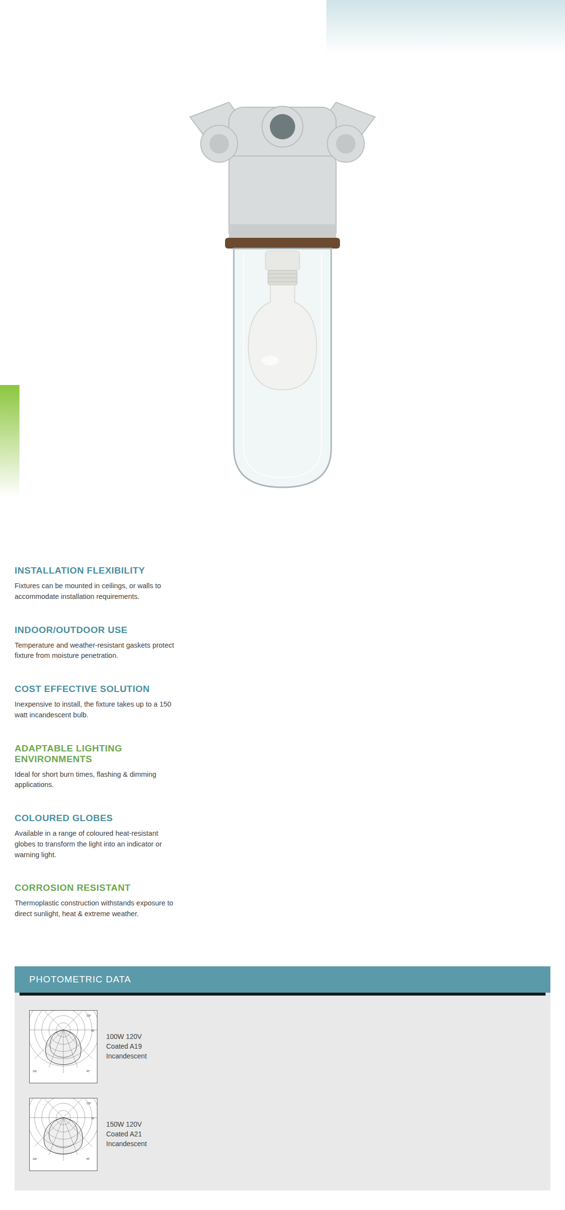Installation Flexibility
Fixtures can be mounted in ceilings, or walls to accommodate installation requirements.
Indoor/Outdoor Use
Temperature and weather-resistant gaskets protect fixture from moisture penetration.
Cost Effective Solution
Inexpensive to install, the fixture takes up to a 150 watt incandescent bulb.
Adaptable Lighting
Environments
Ideal for short burn times, flashing & dimming applications.
Coloured Globes
Available in a range of coloured heat-resistant globes to transform the light into an indicator or warning light.
Corrosion Resistant
Thermoplastic construction withstands exposure to direct sunlight, heat & extreme weather.
Photometric Data
135° 90° 45° 100
100W 120V
Coated A19
Incandescent
135° 90° 45° 100
150W 120V
Coated A21
Incandescent